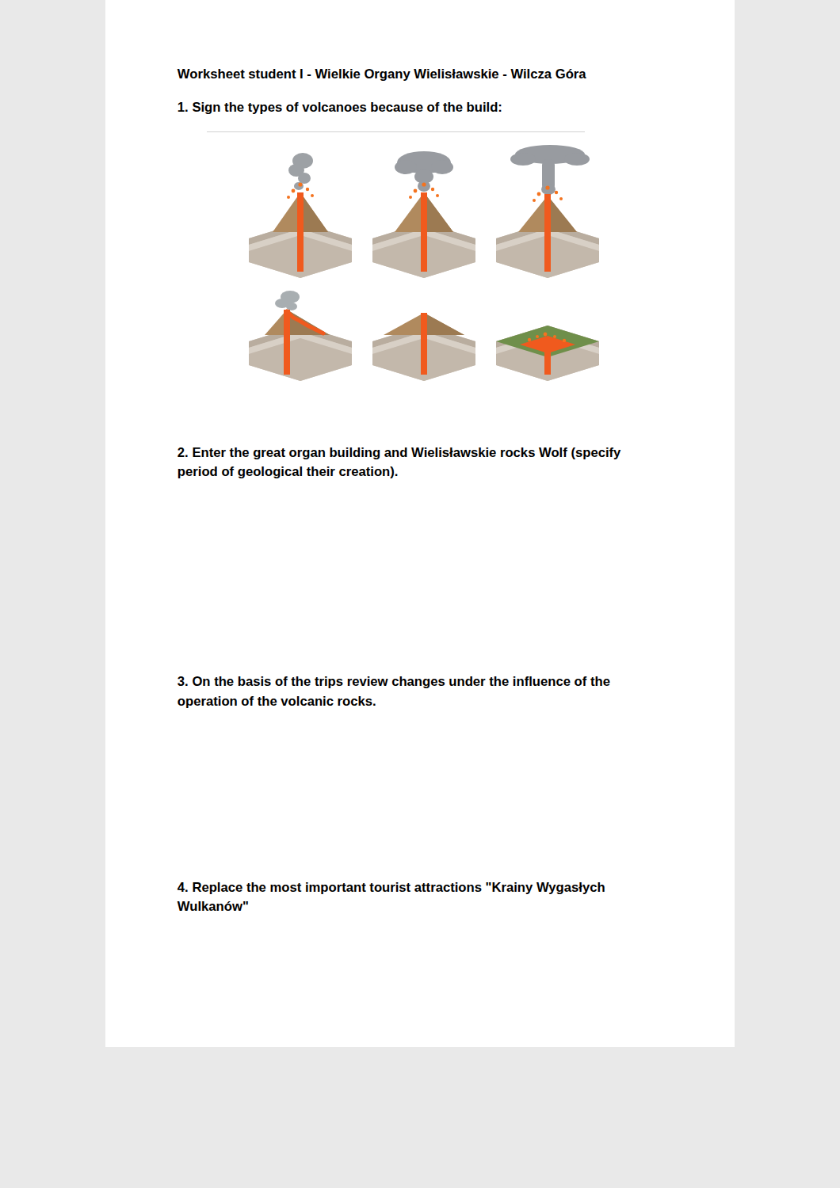Worksheet student I - Wielkie Organy Wielisławskie - Wilcza Góra
1. Sign the types of volcanoes because of the build:
2. Enter the great organ building and Wielisławskie rocks Wolf (specify period of geological their creation).
3. On the basis of the trips review changes under the influence of the operation of the volcanic rocks.
4. Replace the most important tourist attractions "Krainy Wygasłych Wulkanów"